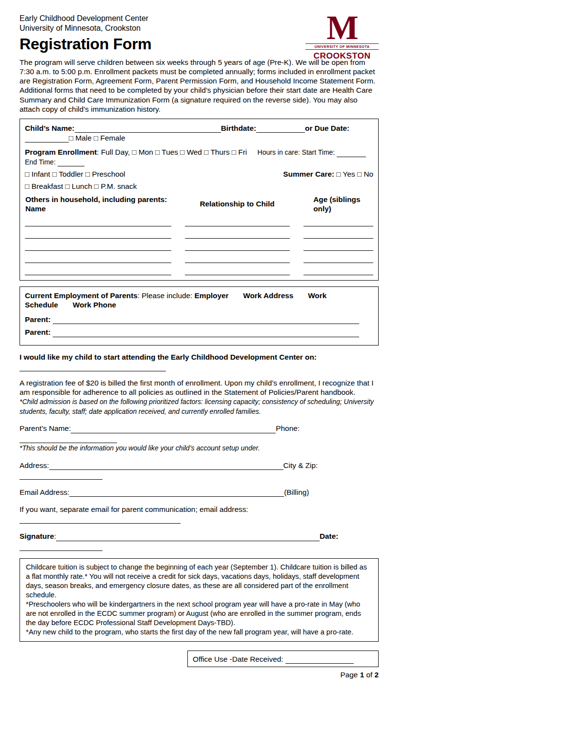M
UNIVERSITY OF MINNESOTA
CROOKSTON
Early Childhood Development Center
University of Minnesota, Crookston
Registration Form
The program will serve children between six weeks through 5 years of age (Pre-K). We will be open from 7:30 a.m. to 5:00 p.m. Enrollment packets must be completed annually; forms included in enrollment packet are Registration Form, Agreement Form, Parent Permission Form, and Household Income Statement Form. Additional forms that need to be completed by your child’s physician before their start date are Health Care Summary and Child Care Immunization Form (a signature required on the reverse side). You may also attach copy of child’s immunization history.
Child’s Name: Birthdate: or Due Date: □ Male □ Female
Program Enrollment: Full Day, □ Mon □ Tues □ Wed □ Thurs □ Fri Hours in care: Start Time: End Time:
□ Infant □ Toddler □ Preschool Summer Care: □ Yes □ No
□ Breakfast □ Lunch □ P.M. snack
| Others in household, including parents: Name | | Relationship to Child | | Age (siblings only) |
| --- | --- | --- | --- | --- |
Current Employment of Parents: Please include: Employer Work Address Work Schedule Work Phone
Parent:
Parent:
I would like my child to start attending the Early Childhood Development Center on:
A registration fee of $20 is billed the first month of enrollment. Upon my child’s enrollment, I recognize that I am responsible for adherence to all policies as outlined in the Statement of Policies/Parent handbook.
*Child admission is based on the following prioritized factors: licensing capacity; consistency of scheduling; University students, faculty, staff; date application received, and currently enrolled families.
Parent’s Name: Phone:
*This should be the information you would like your child’s account setup under.
Address: City & Zip:
Email Address: (Billing)
If you want, separate email for parent communication; email address:
Signature: Date:
Childcare tuition is subject to change the beginning of each year (September 1). Childcare tuition is billed as a flat monthly rate.* You will not receive a credit for sick days, vacations days, holidays, staff development days, season breaks, and emergency closure dates, as these are all considered part of the enrollment schedule.
*Preschoolers who will be kindergartners in the next school program year will have a pro-rate in May (who are not enrolled in the ECDC summer program) or August (who are enrolled in the summer program, ends the day before ECDC Professional Staff Development Days-TBD).
*Any new child to the program, who starts the first day of the new fall program year, will have a pro-rate.
Office Use -Date Received:
Page 1 of 2